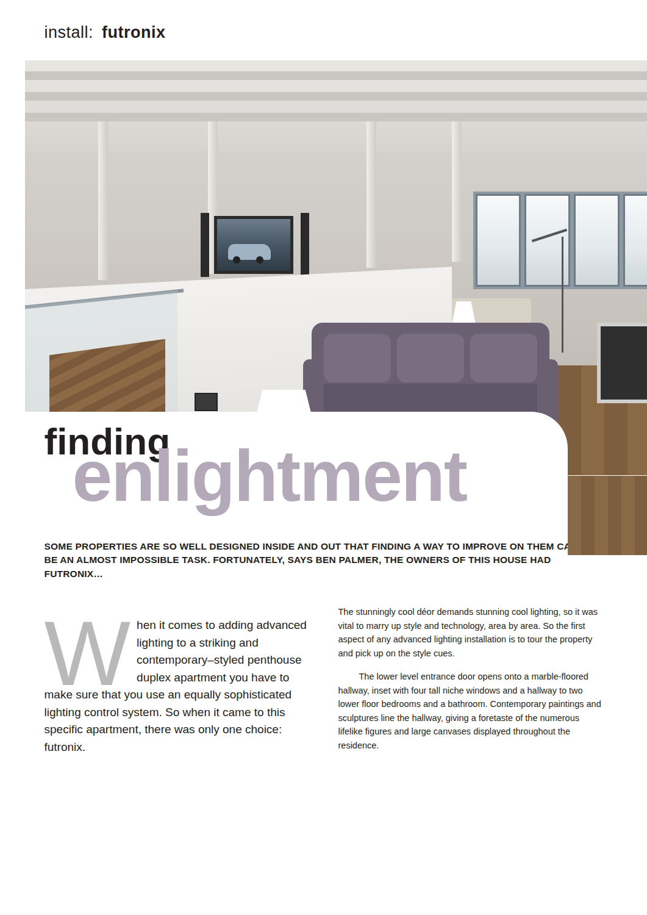install: futronix
finding
enlightment
Some properties are so well designed inside and out that finding a way to improve on them can be an almost impossible task. Fortunately, says Ben Palmer, the owners of this house had Futronix…
When it comes to adding advanced lighting to a striking and contemporary–styled penthouse duplex apartment you have to make sure that you use an equally sophisticated lighting control system. So when it came to this specific apartment, there was only one choice: futronix.
The stunningly cool déor demands stunning cool lighting, so it was vital to marry up style and technology, area by area. So the first aspect of any advanced lighting installation is to tour the property and pick up on the style cues.
The lower level entrance door opens onto a marble-floored hallway, inset with four tall niche windows and a hallway to two lower floor bedrooms and a bathroom. Contemporary paintings and sculptures line the hallway, giving a foretaste of the numerous lifelike figures and large canvases displayed throughout the residence.